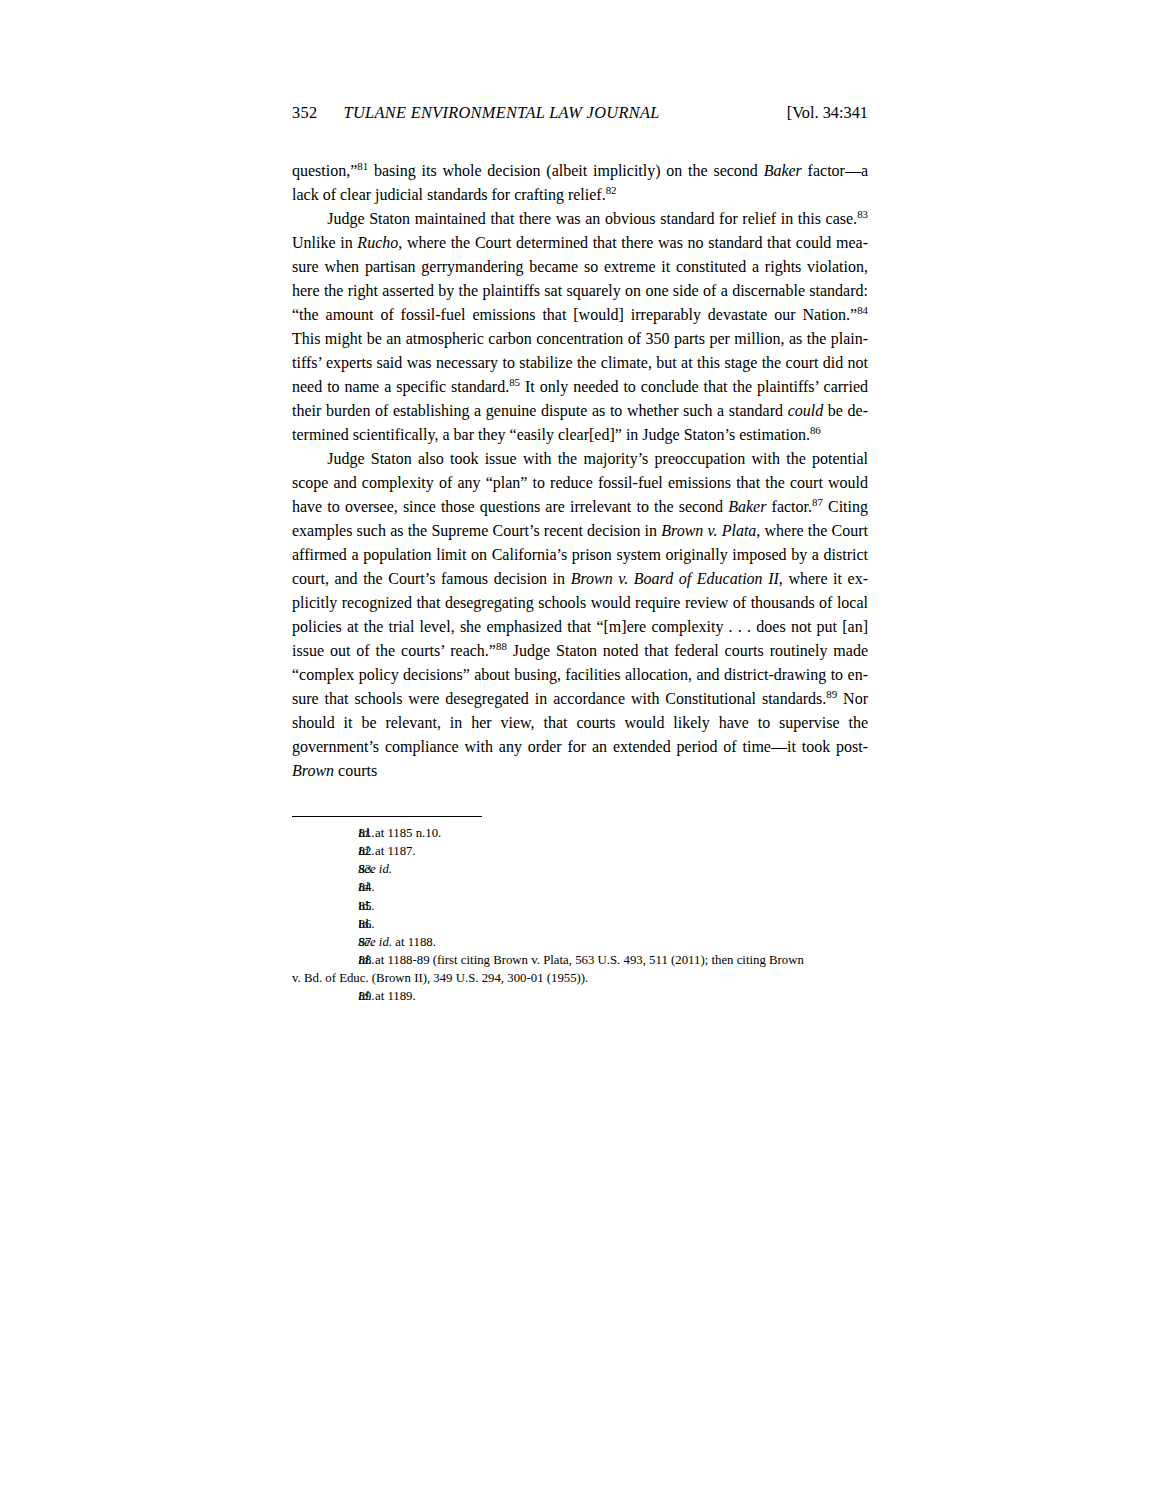352 TULANE ENVIRONMENTAL LAW JOURNAL [Vol. 34:341
question,”81 basing its whole decision (albeit implicitly) on the second Baker factor—a lack of clear judicial standards for crafting relief.82
Judge Staton maintained that there was an obvious standard for relief in this case.83 Unlike in Rucho, where the Court determined that there was no standard that could measure when partisan gerrymandering became so extreme it constituted a rights violation, here the right asserted by the plaintiffs sat squarely on one side of a discernable standard: “the amount of fossil-fuel emissions that [would] irreparably devastate our Nation.”84 This might be an atmospheric carbon concentration of 350 parts per million, as the plaintiffs’ experts said was necessary to stabilize the climate, but at this stage the court did not need to name a specific standard.85 It only needed to conclude that the plaintiffs’ carried their burden of establishing a genuine dispute as to whether such a standard could be determined scientifically, a bar they “easily clear[ed]” in Judge Staton’s estimation.86
Judge Staton also took issue with the majority’s preoccupation with the potential scope and complexity of any “plan” to reduce fossil-fuel emissions that the court would have to oversee, since those questions are irrelevant to the second Baker factor.87 Citing examples such as the Supreme Court’s recent decision in Brown v. Plata, where the Court affirmed a population limit on California’s prison system originally imposed by a district court, and the Court’s famous decision in Brown v. Board of Education II, where it explicitly recognized that desegregating schools would require review of thousands of local policies at the trial level, she emphasized that “[m]ere complexity . . . does not put [an] issue out of the courts’ reach.”88 Judge Staton noted that federal courts routinely made “complex policy decisions” about busing, facilities allocation, and district-drawing to ensure that schools were desegregated in accordance with Constitutional standards.89 Nor should it be relevant, in her view, that courts would likely have to supervise the government’s compliance with any order for an extended period of time—it took post-Brown courts
81. Id. at 1185 n.10.
82. Id. at 1187.
83. See id.
84. Id.
85. Id.
86. Id.
87. See id. at 1188.
88. Id. at 1188-89 (first citing Brown v. Plata, 563 U.S. 493, 511 (2011); then citing Brown
v. Bd. of Educ. (Brown II), 349 U.S. 294, 300-01 (1955)).
89. Id. at 1189.